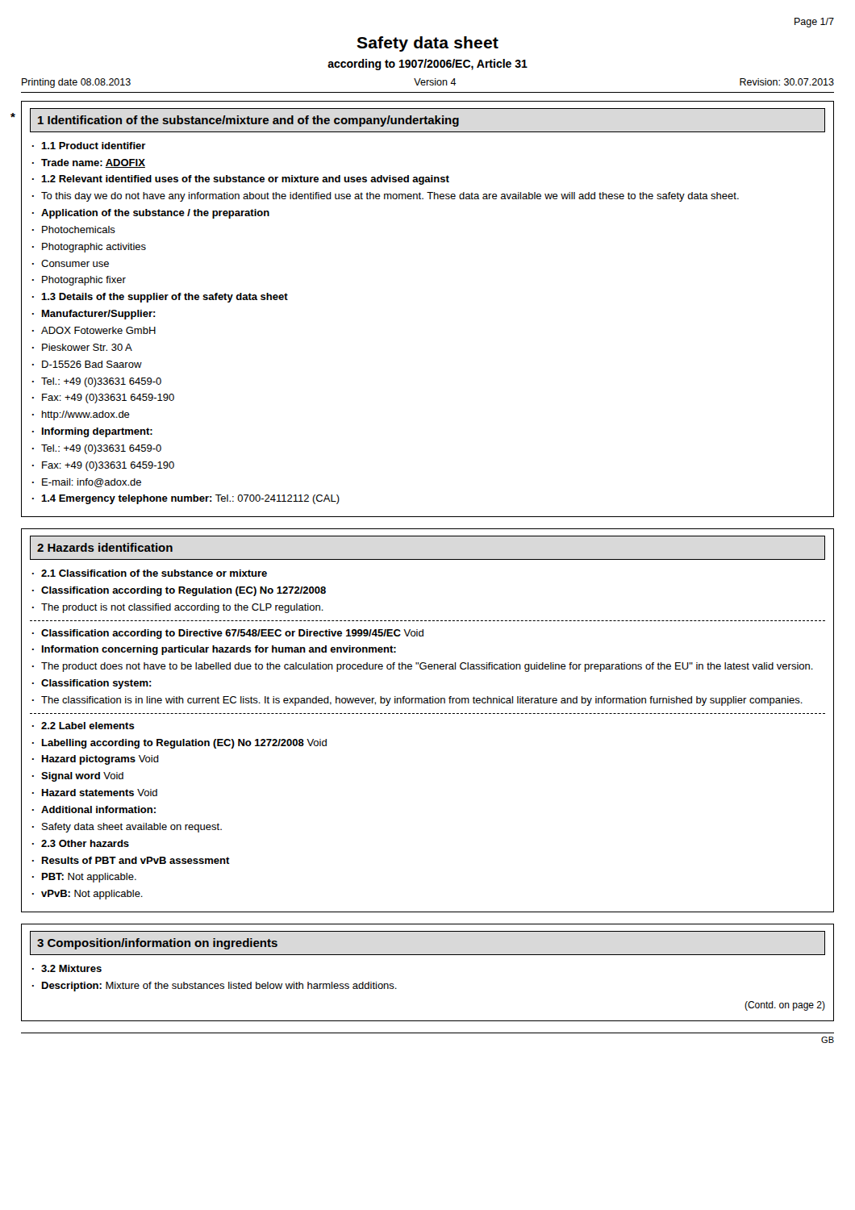Page 1/7
Safety data sheet
according to 1907/2006/EC, Article 31
Printing date 08.08.2013 Version 4 Revision: 30.07.2013
*
1 Identification of the substance/mixture and of the company/undertaking
1.1 Product identifier
Trade name: ADOFIX
1.2 Relevant identified uses of the substance or mixture and uses advised against
To this day we do not have any information about the identified use at the moment. These data are available we will add these to the safety data sheet.
Application of the substance / the preparation
Photochemicals
Photographic activities
Consumer use
Photographic fixer
1.3 Details of the supplier of the safety data sheet
Manufacturer/Supplier:
ADOX Fotowerke GmbH
Pieskower Str. 30 A
D-15526 Bad Saarow
Tel.: +49 (0)33631 6459-0
Fax: +49 (0)33631 6459-190
http://www.adox.de
Informing department:
Tel.: +49 (0)33631 6459-0
Fax: +49 (0)33631 6459-190
E-mail: info@adox.de
1.4 Emergency telephone number: Tel.: 0700-24112112 (CAL)
2 Hazards identification
2.1 Classification of the substance or mixture
Classification according to Regulation (EC) No 1272/2008
The product is not classified according to the CLP regulation.
Classification according to Directive 67/548/EEC or Directive 1999/45/EC Void
Information concerning particular hazards for human and environment:
The product does not have to be labelled due to the calculation procedure of the "General Classification guideline for preparations of the EU" in the latest valid version.
Classification system:
The classification is in line with current EC lists. It is expanded, however, by information from technical literature and by information furnished by supplier companies.
2.2 Label elements
Labelling according to Regulation (EC) No 1272/2008 Void
Hazard pictograms Void
Signal word Void
Hazard statements Void
Additional information:
Safety data sheet available on request.
2.3 Other hazards
Results of PBT and vPvB assessment
PBT: Not applicable.
vPvB: Not applicable.
3 Composition/information on ingredients
3.2 Mixtures
Description: Mixture of the substances listed below with harmless additions.
(Contd. on page 2)
GB